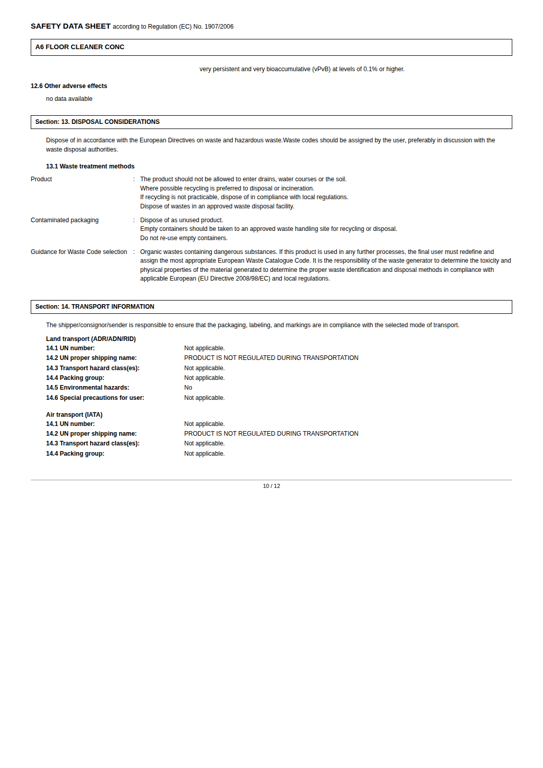SAFETY DATA SHEET according to Regulation (EC) No. 1907/2006
A6 FLOOR CLEANER CONC
very persistent and very bioaccumulative (vPvB) at levels of 0.1% or higher.
12.6 Other adverse effects
no data available
Section: 13. DISPOSAL CONSIDERATIONS
Dispose of in accordance with the European Directives on waste and hazardous waste.Waste codes should be assigned by the user, preferably in discussion with the waste disposal authorities.
13.1 Waste treatment methods
| Product | : | The product should not be allowed to enter drains, water courses or the soil. Where possible recycling is preferred to disposal or incineration. If recycling is not practicable, dispose of in compliance with local regulations. Dispose of wastes in an approved waste disposal facility. |
| Contaminated packaging | : | Dispose of as unused product. Empty containers should be taken to an approved waste handling site for recycling or disposal. Do not re-use empty containers. |
| Guidance for Waste Code selection | : | Organic wastes containing dangerous substances. If this product is used in any further processes, the final user must redefine and assign the most appropriate European Waste Catalogue Code. It is the responsibility of the waste generator to determine the toxicity and physical properties of the material generated to determine the proper waste identification and disposal methods in compliance with applicable European (EU Directive 2008/98/EC) and local regulations. |
Section: 14. TRANSPORT INFORMATION
The shipper/consignor/sender is responsible to ensure that the packaging, labeling, and markings are in compliance with the selected mode of transport.
Land transport (ADR/ADN/RID)
| 14.1 UN number: | Not applicable. |
| 14.2 UN proper shipping name: | PRODUCT IS NOT REGULATED DURING TRANSPORTATION |
| 14.3 Transport hazard class(es): | Not applicable. |
| 14.4 Packing group: | Not applicable. |
| 14.5 Environmental hazards: | No |
| 14.6 Special precautions for user: | Not applicable. |
Air transport (IATA)
| 14.1 UN number: | Not applicable. |
| 14.2 UN proper shipping name: | PRODUCT IS NOT REGULATED DURING TRANSPORTATION |
| 14.3 Transport hazard class(es): | Not applicable. |
| 14.4 Packing group: | Not applicable. |
10 / 12